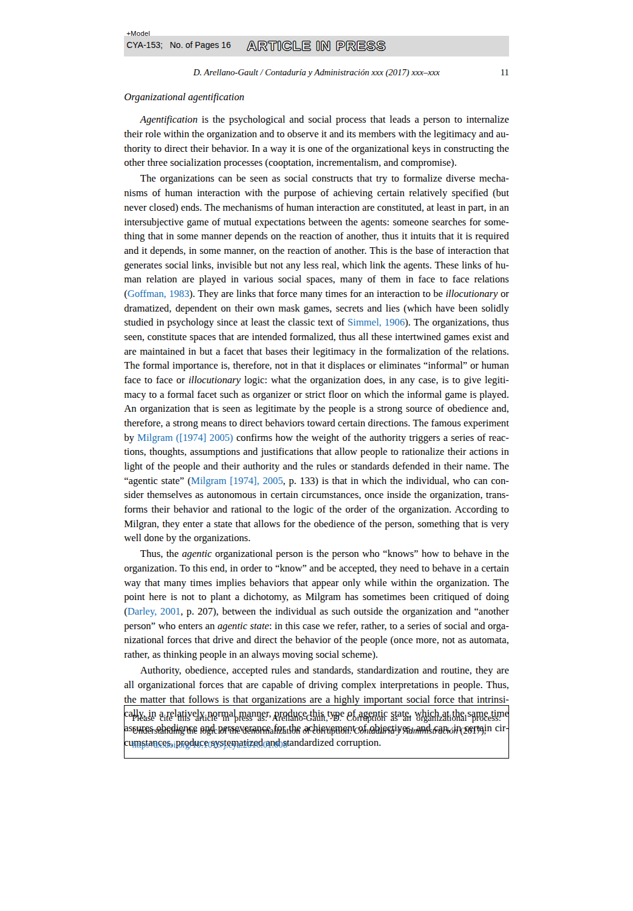+Model
CYA-153; No. of Pages 16
ARTICLE IN PRESS
D. Arellano-Gault / Contaduría y Administración xxx (2017) xxx–xxx 11
Organizational agentification
Agentification is the psychological and social process that leads a person to internalize their role within the organization and to observe it and its members with the legitimacy and authority to direct their behavior. In a way it is one of the organizational keys in constructing the other three socialization processes (cooptation, incrementalism, and compromise).
The organizations can be seen as social constructs that try to formalize diverse mechanisms of human interaction with the purpose of achieving certain relatively specified (but never closed) ends. The mechanisms of human interaction are constituted, at least in part, in an intersubjective game of mutual expectations between the agents: someone searches for something that in some manner depends on the reaction of another, thus it intuits that it is required and it depends, in some manner, on the reaction of another. This is the base of interaction that generates social links, invisible but not any less real, which link the agents. These links of human relation are played in various social spaces, many of them in face to face relations (Goffman, 1983). They are links that force many times for an interaction to be illocutionary or dramatized, dependent on their own mask games, secrets and lies (which have been solidly studied in psychology since at least the classic text of Simmel, 1906). The organizations, thus seen, constitute spaces that are intended formalized, thus all these intertwined games exist and are maintained in but a facet that bases their legitimacy in the formalization of the relations. The formal importance is, therefore, not in that it displaces or eliminates “informal” or human face to face or illocutionary logic: what the organization does, in any case, is to give legitimacy to a formal facet such as organizer or strict floor on which the informal game is played. An organization that is seen as legitimate by the people is a strong source of obedience and, therefore, a strong means to direct behaviors toward certain directions. The famous experiment by Milgram ([1974] 2005) confirms how the weight of the authority triggers a series of reactions, thoughts, assumptions and justifications that allow people to rationalize their actions in light of the people and their authority and the rules or standards defended in their name. The “agentic state” (Milgram [1974], 2005, p. 133) is that in which the individual, who can consider themselves as autonomous in certain circumstances, once inside the organization, transforms their behavior and rational to the logic of the order of the organization. According to Milgran, they enter a state that allows for the obedience of the person, something that is very well done by the organizations.
Thus, the agentic organizational person is the person who “knows” how to behave in the organization. To this end, in order to “know” and be accepted, they need to behave in a certain way that many times implies behaviors that appear only while within the organization. The point here is not to plant a dichotomy, as Milgram has sometimes been critiqued of doing (Darley, 2001, p. 207), between the individual as such outside the organization and “another person” who enters an agentic state: in this case we refer, rather, to a series of social and organizational forces that drive and direct the behavior of the people (once more, not as automata, rather, as thinking people in an always moving social scheme).
Authority, obedience, accepted rules and standards, standardization and routine, they are all organizational forces that are capable of driving complex interpretations in people. Thus, the matter that follows is that organizations are a highly important social force that intrinsically, in a relatively normal manner, produce this type of agentic state, which at the same time assures obedience and perseverance for the achievement of objectives, and can, in certain circumstances, produce systematized and standardized corruption.
Please cite this article in press as: Arellano-Gault, D. Corruption as an organizational process: Understanding the logic of the denormalization of corruption. Contaduría y Administración (2017), http://dx.doi.org/10.1016/j.cya.2016.01.008